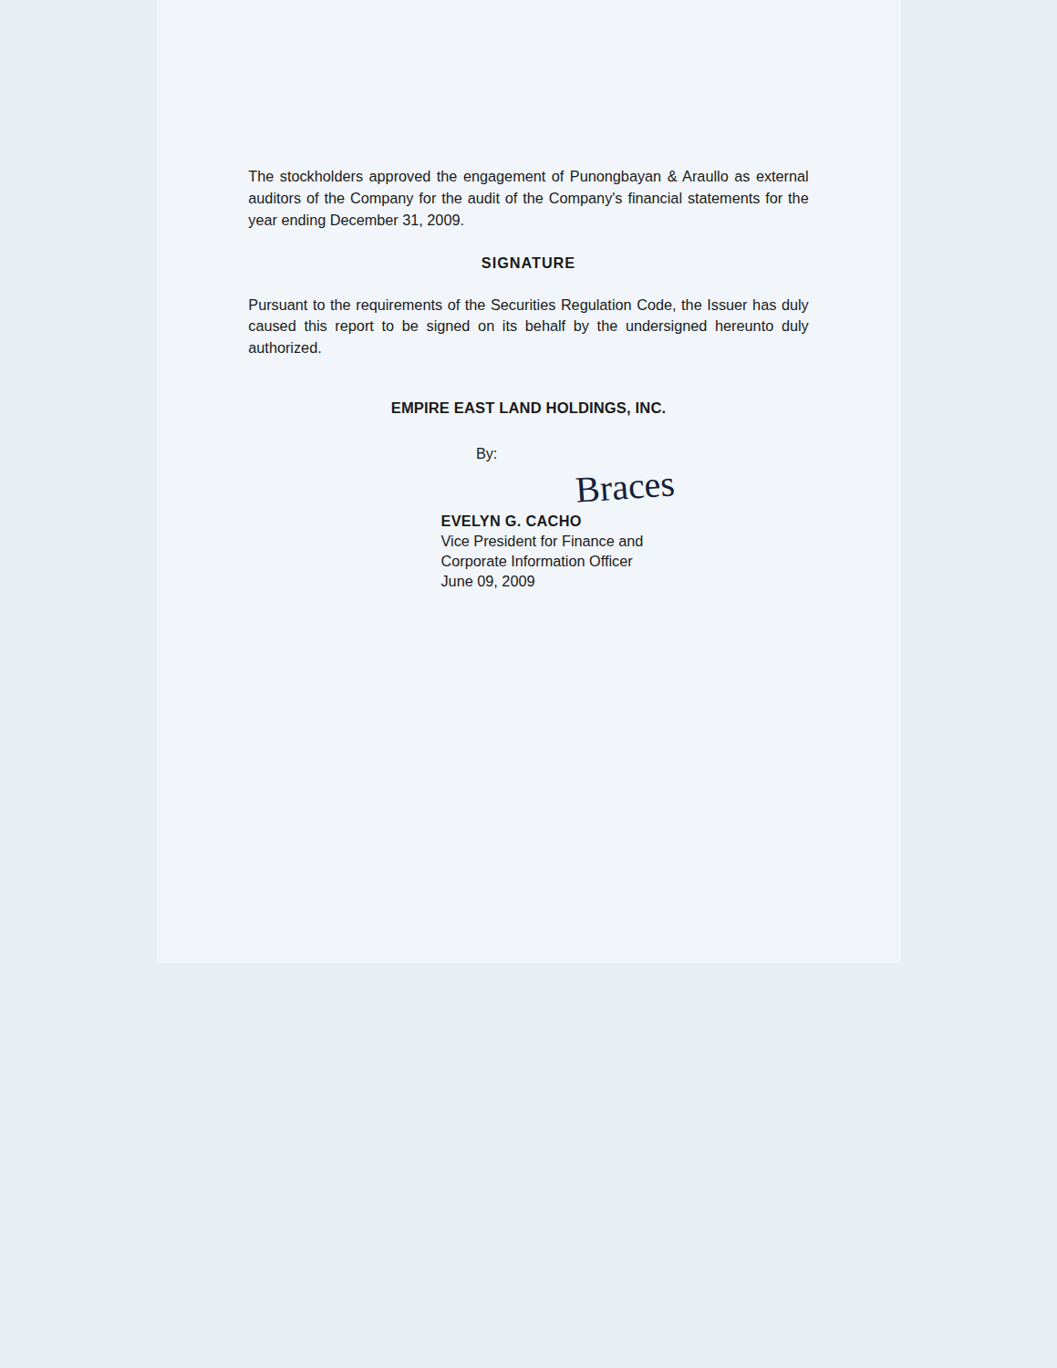The stockholders approved the engagement of Punongbayan & Araullo as external auditors of the Company for the audit of the Company's financial statements for the year ending December 31, 2009.
SIGNATURE
Pursuant to the requirements of the Securities Regulation Code, the Issuer has duly caused this report to be signed on its behalf by the undersigned hereunto duly authorized.
EMPIRE EAST LAND HOLDINGS, INC.
By:
Braces
EVELYN G. CACHO
Vice President for Finance and
Corporate Information Officer
June 09, 2009